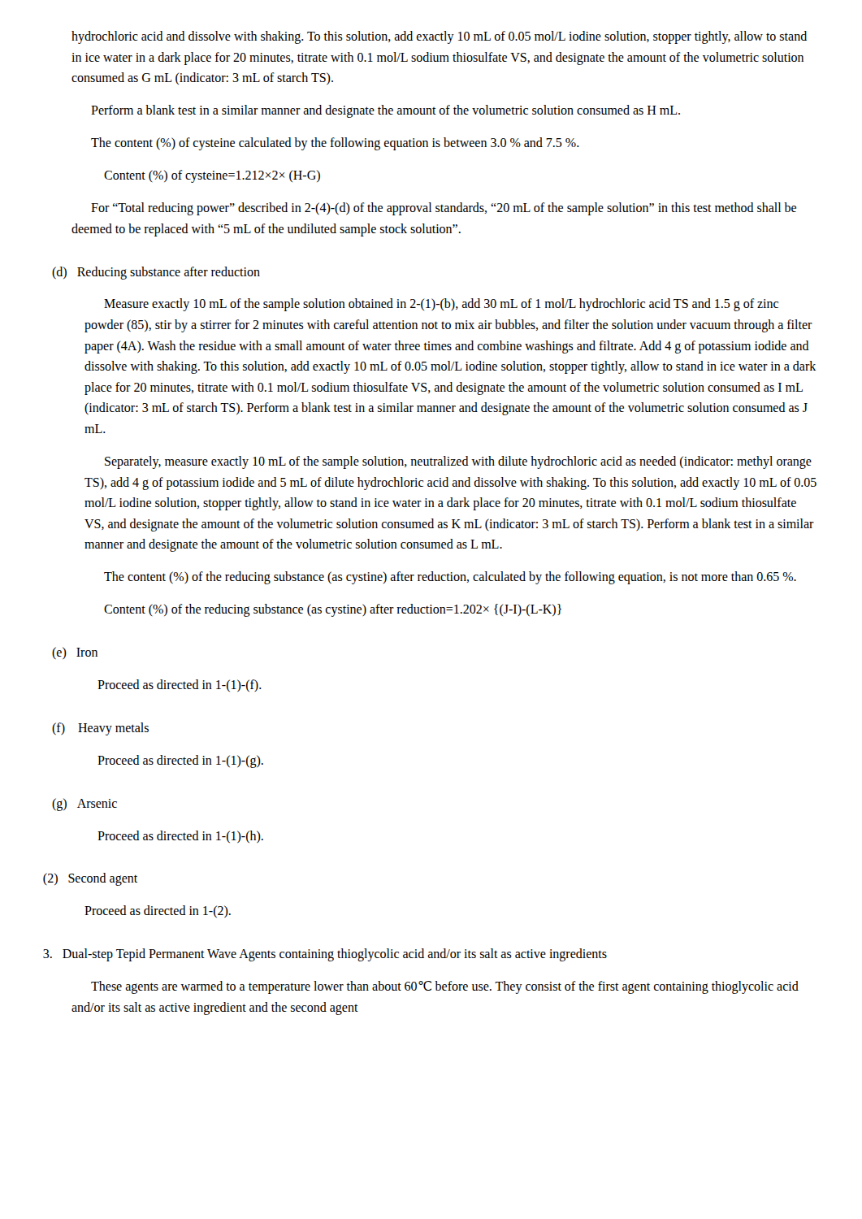hydrochloric acid and dissolve with shaking. To this solution, add exactly 10 mL of 0.05 mol/L iodine solution, stopper tightly, allow to stand in ice water in a dark place for 20 minutes, titrate with 0.1 mol/L sodium thiosulfate VS, and designate the amount of the volumetric solution consumed as G mL (indicator: 3 mL of starch TS).
Perform a blank test in a similar manner and designate the amount of the volumetric solution consumed as H mL.
The content (%) of cysteine calculated by the following equation is between 3.0 % and 7.5 %.
Content (%) of cysteine=1.212×2× (H-G)
For “Total reducing power” described in 2-(4)-(d) of the approval standards, “20 mL of the sample solution” in this test method shall be deemed to be replaced with “5 mL of the undiluted sample stock solution”.
(d) Reducing substance after reduction
Measure exactly 10 mL of the sample solution obtained in 2-(1)-(b), add 30 mL of 1 mol/L hydrochloric acid TS and 1.5 g of zinc powder (85), stir by a stirrer for 2 minutes with careful attention not to mix air bubbles, and filter the solution under vacuum through a filter paper (4A). Wash the residue with a small amount of water three times and combine washings and filtrate. Add 4 g of potassium iodide and dissolve with shaking. To this solution, add exactly 10 mL of 0.05 mol/L iodine solution, stopper tightly, allow to stand in ice water in a dark place for 20 minutes, titrate with 0.1 mol/L sodium thiosulfate VS, and designate the amount of the volumetric solution consumed as I mL (indicator: 3 mL of starch TS). Perform a blank test in a similar manner and designate the amount of the volumetric solution consumed as J mL.
Separately, measure exactly 10 mL of the sample solution, neutralized with dilute hydrochloric acid as needed (indicator: methyl orange TS), add 4 g of potassium iodide and 5 mL of dilute hydrochloric acid and dissolve with shaking. To this solution, add exactly 10 mL of 0.05 mol/L iodine solution, stopper tightly, allow to stand in ice water in a dark place for 20 minutes, titrate with 0.1 mol/L sodium thiosulfate VS, and designate the amount of the volumetric solution consumed as K mL (indicator: 3 mL of starch TS). Perform a blank test in a similar manner and designate the amount of the volumetric solution consumed as L mL.
The content (%) of the reducing substance (as cystine) after reduction, calculated by the following equation, is not more than 0.65 %.
Content (%) of the reducing substance (as cystine) after reduction=1.202× {(J-I)-(L-K)}
(e) Iron
Proceed as directed in 1-(1)-(f).
(f) Heavy metals
Proceed as directed in 1-(1)-(g).
(g) Arsenic
Proceed as directed in 1-(1)-(h).
(2) Second agent
Proceed as directed in 1-(2).
3. Dual-step Tepid Permanent Wave Agents containing thioglycolic acid and/or its salt as active ingredients
These agents are warmed to a temperature lower than about 60℃ before use. They consist of the first agent containing thioglycolic acid and/or its salt as active ingredient and the second agent